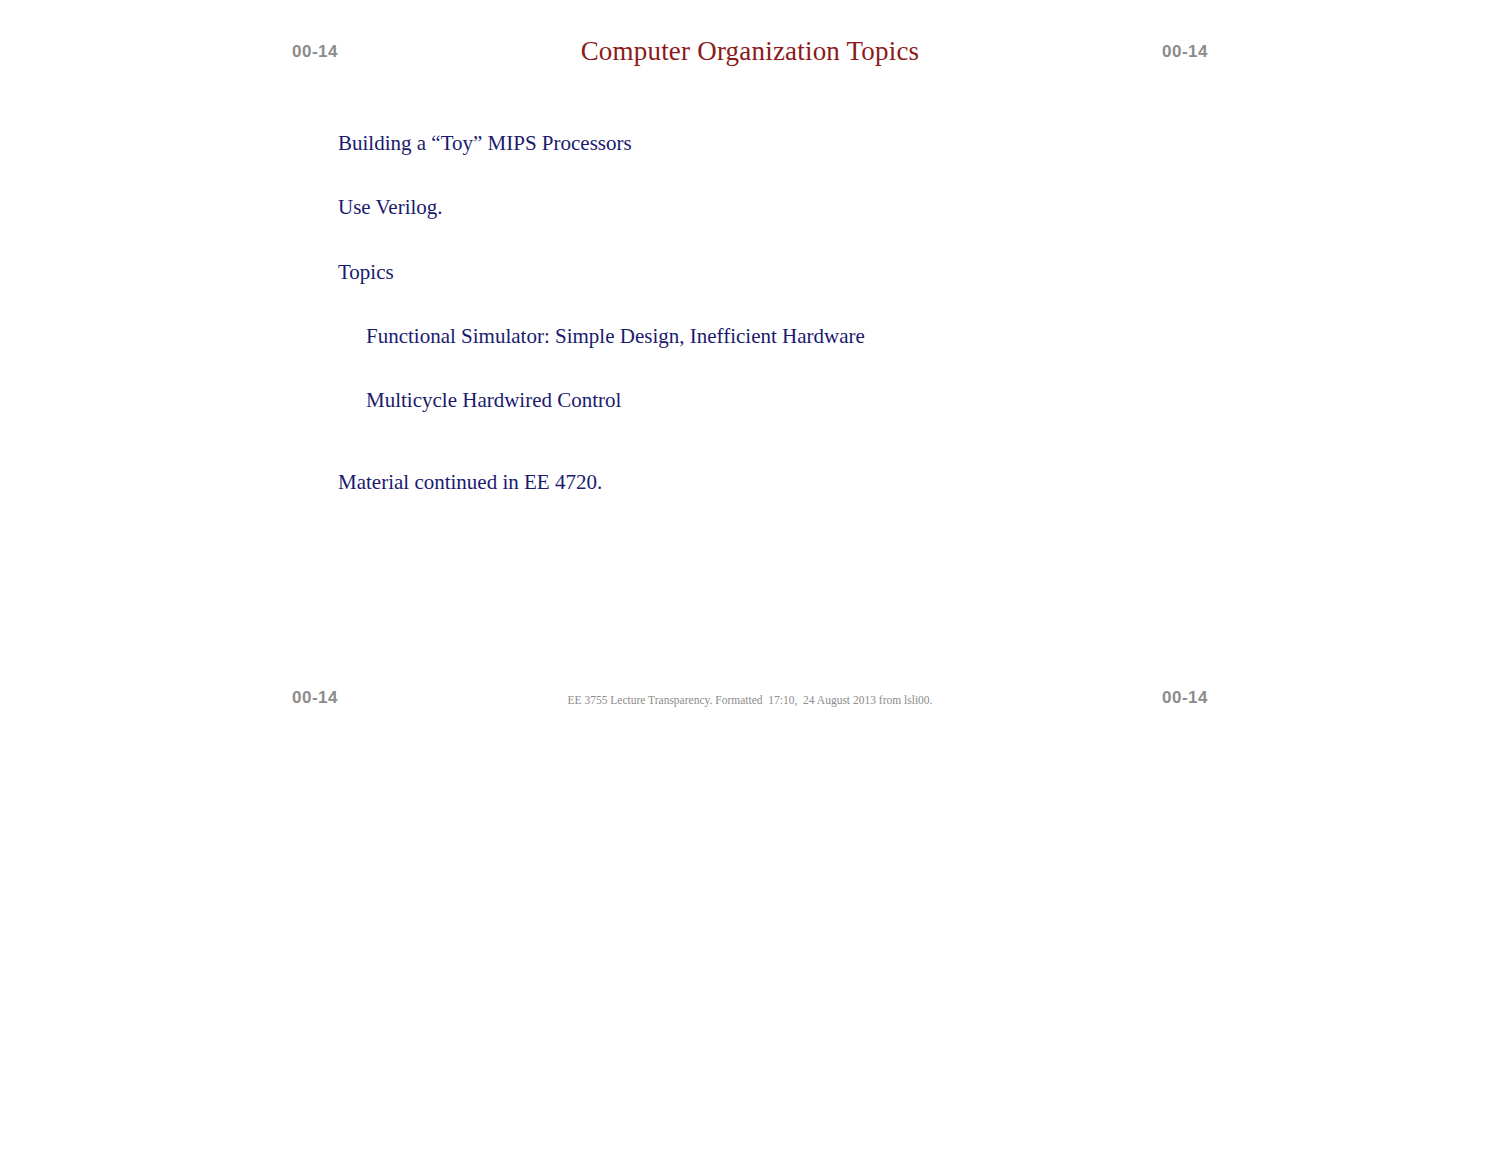00-14
00-14
Computer Organization Topics
Building a “Toy” MIPS Processors
Use Verilog.
Topics
Functional Simulator: Simple Design, Inefficient Hardware
Multicycle Hardwired Control
Material continued in EE 4720.
00-14
00-14
EE 3755 Lecture Transparency. Formatted 17:10, 24 August 2013 from lsli00.